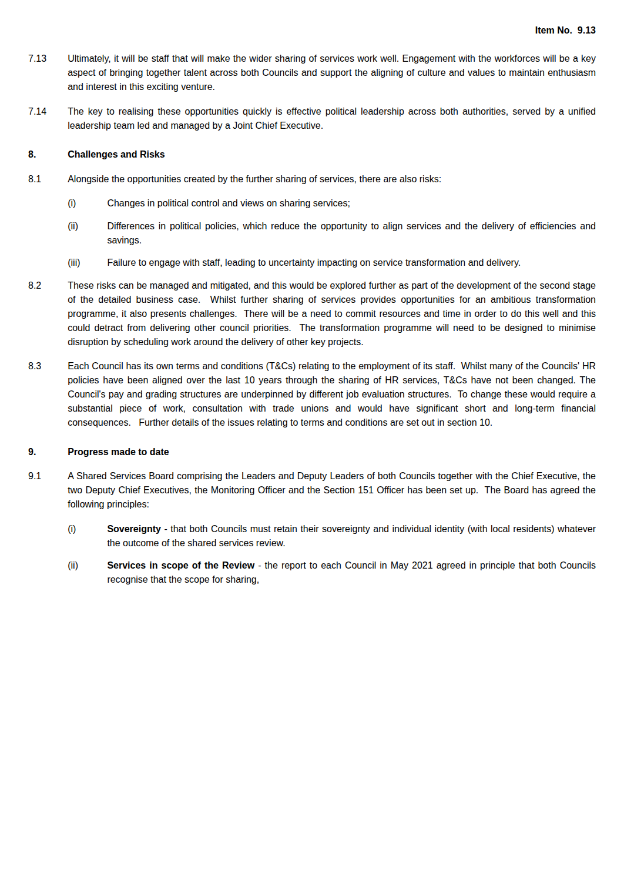Item No. 9.13
7.13
Ultimately, it will be staff that will make the wider sharing of services work well. Engagement with the workforces will be a key aspect of bringing together talent across both Councils and support the aligning of culture and values to maintain enthusiasm and interest in this exciting venture.
7.14
The key to realising these opportunities quickly is effective political leadership across both authorities, served by a unified leadership team led and managed by a Joint Chief Executive.
8. Challenges and Risks
8.1
Alongside the opportunities created by the further sharing of services, there are also risks:
(i)
Changes in political control and views on sharing services;
(ii)
Differences in political policies, which reduce the opportunity to align services and the delivery of efficiencies and savings.
(iii)
Failure to engage with staff, leading to uncertainty impacting on service transformation and delivery.
8.2
These risks can be managed and mitigated, and this would be explored further as part of the development of the second stage of the detailed business case. Whilst further sharing of services provides opportunities for an ambitious transformation programme, it also presents challenges. There will be a need to commit resources and time in order to do this well and this could detract from delivering other council priorities. The transformation programme will need to be designed to minimise disruption by scheduling work around the delivery of other key projects.
8.3
Each Council has its own terms and conditions (T&Cs) relating to the employment of its staff. Whilst many of the Councils' HR policies have been aligned over the last 10 years through the sharing of HR services, T&Cs have not been changed. The Council's pay and grading structures are underpinned by different job evaluation structures. To change these would require a substantial piece of work, consultation with trade unions and would have significant short and long-term financial consequences. Further details of the issues relating to terms and conditions are set out in section 10.
9. Progress made to date
9.1
A Shared Services Board comprising the Leaders and Deputy Leaders of both Councils together with the Chief Executive, the two Deputy Chief Executives, the Monitoring Officer and the Section 151 Officer has been set up. The Board has agreed the following principles:
(i)
Sovereignty - that both Councils must retain their sovereignty and individual identity (with local residents) whatever the outcome of the shared services review.
(ii)
Services in scope of the Review - the report to each Council in May 2021 agreed in principle that both Councils recognise that the scope for sharing,